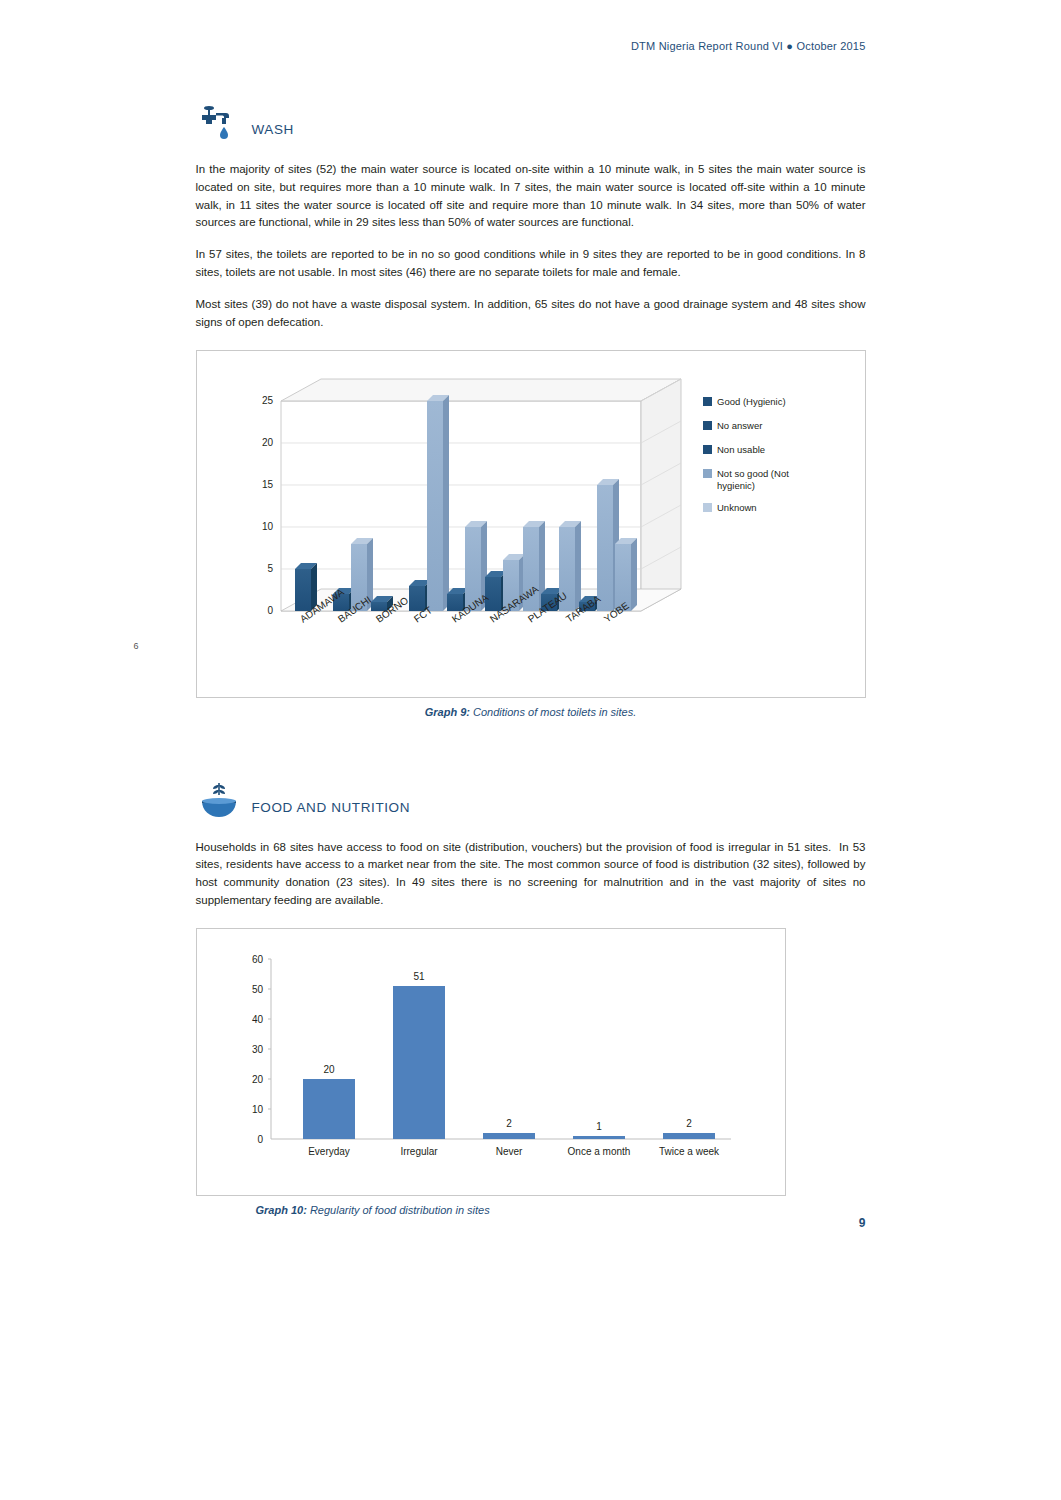DTM Nigeria Report Round VI ● October 2015
WASH
In the majority of sites (52) the main water source is located on-site within a 10 minute walk, in 5 sites the main water source is located on site, but requires more than a 10 minute walk. In 7 sites, the main water source is located off-site within a 10 minute walk, in 11 sites the water source is located off site and require more than 10 minute walk. In 34 sites, more than 50% of water sources are functional, while in 29 sites less than 50% of water sources are functional.
In 57 sites, the toilets are reported to be in no so good conditions while in 9 sites they are reported to be in good conditions. In 8 sites, toilets are not usable. In most sites (46) there are no separate toilets for male and female.
Most sites (39) do not have a waste disposal system. In addition, 65 sites do not have a good drainage system and 48 sites show signs of open defecation.
0 5 10 15 20 25 ADAMAWA BAUCHI BORNO FCT KADUNA NASARAWA PLATEAU TARABA YOBE Good (Hygienic) No answer Non usable Not so good (Not hygienic) Unknown
Graph 9: Conditions of most toilets in sites.
6
FOOD AND NUTRITION
Households in 68 sites have access to food on site (distribution, vouchers) but the provision of food is irregular in 51 sites. In 53 sites, residents have access to a market near from the site. The most common source of food is distribution (32 sites), followed by host community donation (23 sites). In 49 sites there is no screening for malnutrition and in the vast majority of sites no supplementary feeding are available.
0 10 20 30 40 50 60 20 51 2 1 2 Everyday Irregular Never Once a month Twice a week
Graph 10: Regularity of food distribution in sites
9